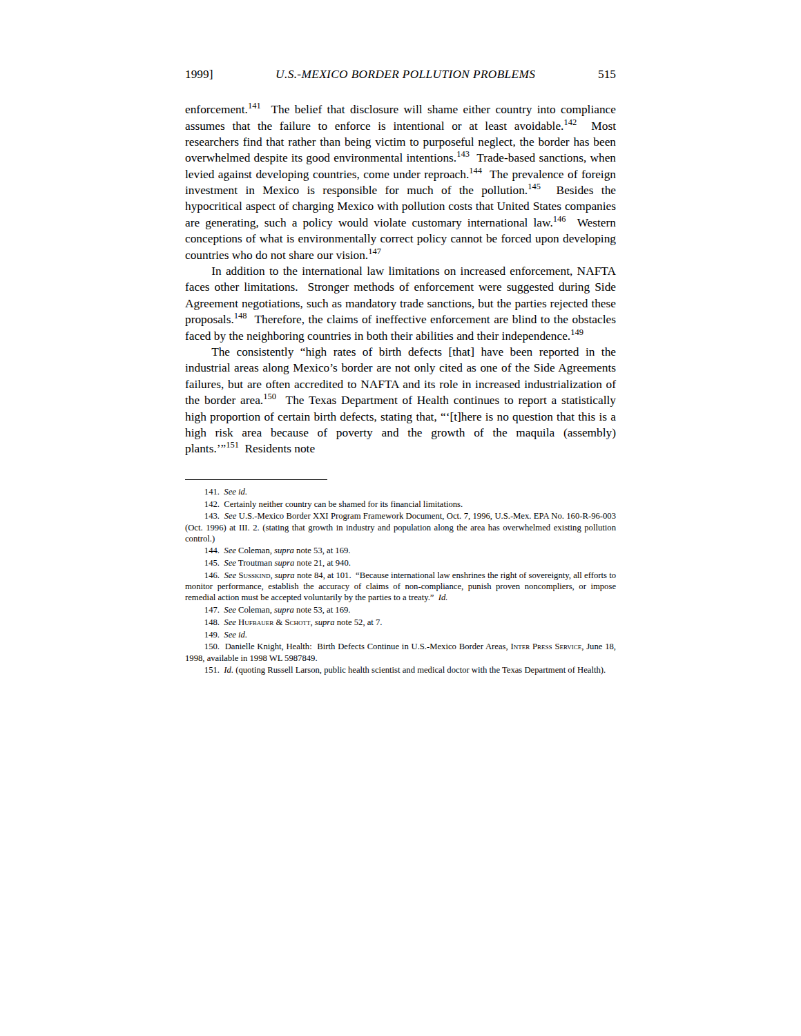1999] U.S.-MEXICO BORDER POLLUTION PROBLEMS 515
enforcement.141 The belief that disclosure will shame either country into compliance assumes that the failure to enforce is intentional or at least avoidable.142 Most researchers find that rather than being victim to purposeful neglect, the border has been overwhelmed despite its good environmental intentions.143 Trade-based sanctions, when levied against developing countries, come under reproach.144 The prevalence of foreign investment in Mexico is responsible for much of the pollution.145 Besides the hypocritical aspect of charging Mexico with pollution costs that United States companies are generating, such a policy would violate customary international law.146 Western conceptions of what is environmentally correct policy cannot be forced upon developing countries who do not share our vision.147
In addition to the international law limitations on increased enforcement, NAFTA faces other limitations. Stronger methods of enforcement were suggested during Side Agreement negotiations, such as mandatory trade sanctions, but the parties rejected these proposals.148 Therefore, the claims of ineffective enforcement are blind to the obstacles faced by the neighboring countries in both their abilities and their independence.149
The consistently “high rates of birth defects [that] have been reported in the industrial areas along Mexico’s border are not only cited as one of the Side Agreements failures, but are often accredited to NAFTA and its role in increased industrialization of the border area.150 The Texas Department of Health continues to report a statistically high proportion of certain birth defects, stating that, “‘[t]here is no question that this is a high risk area because of poverty and the growth of the maquila (assembly) plants.’”151 Residents note
141. See id.
142. Certainly neither country can be shamed for its financial limitations.
143. See U.S.-Mexico Border XXI Program Framework Document, Oct. 7, 1996, U.S.-Mex. EPA No. 160-R-96-003 (Oct. 1996) at III. 2. (stating that growth in industry and population along the area has overwhelmed existing pollution control.)
144. See Coleman, supra note 53, at 169.
145. See Troutman supra note 21, at 940.
146. See Susskind, supra note 84, at 101. “Because international law enshrines the right of sovereignty, all efforts to monitor performance, establish the accuracy of claims of non-compliance, punish proven noncompliers, or impose remedial action must be accepted voluntarily by the parties to a treaty.” Id.
147. See Coleman, supra note 53, at 169.
148. See Hufbauer & Schott, supra note 52, at 7.
149. See id.
150. Danielle Knight, Health: Birth Defects Continue in U.S.-Mexico Border Areas, Inter Press Service, June 18, 1998, available in 1998 WL 5987849.
151. Id. (quoting Russell Larson, public health scientist and medical doctor with the Texas Department of Health).